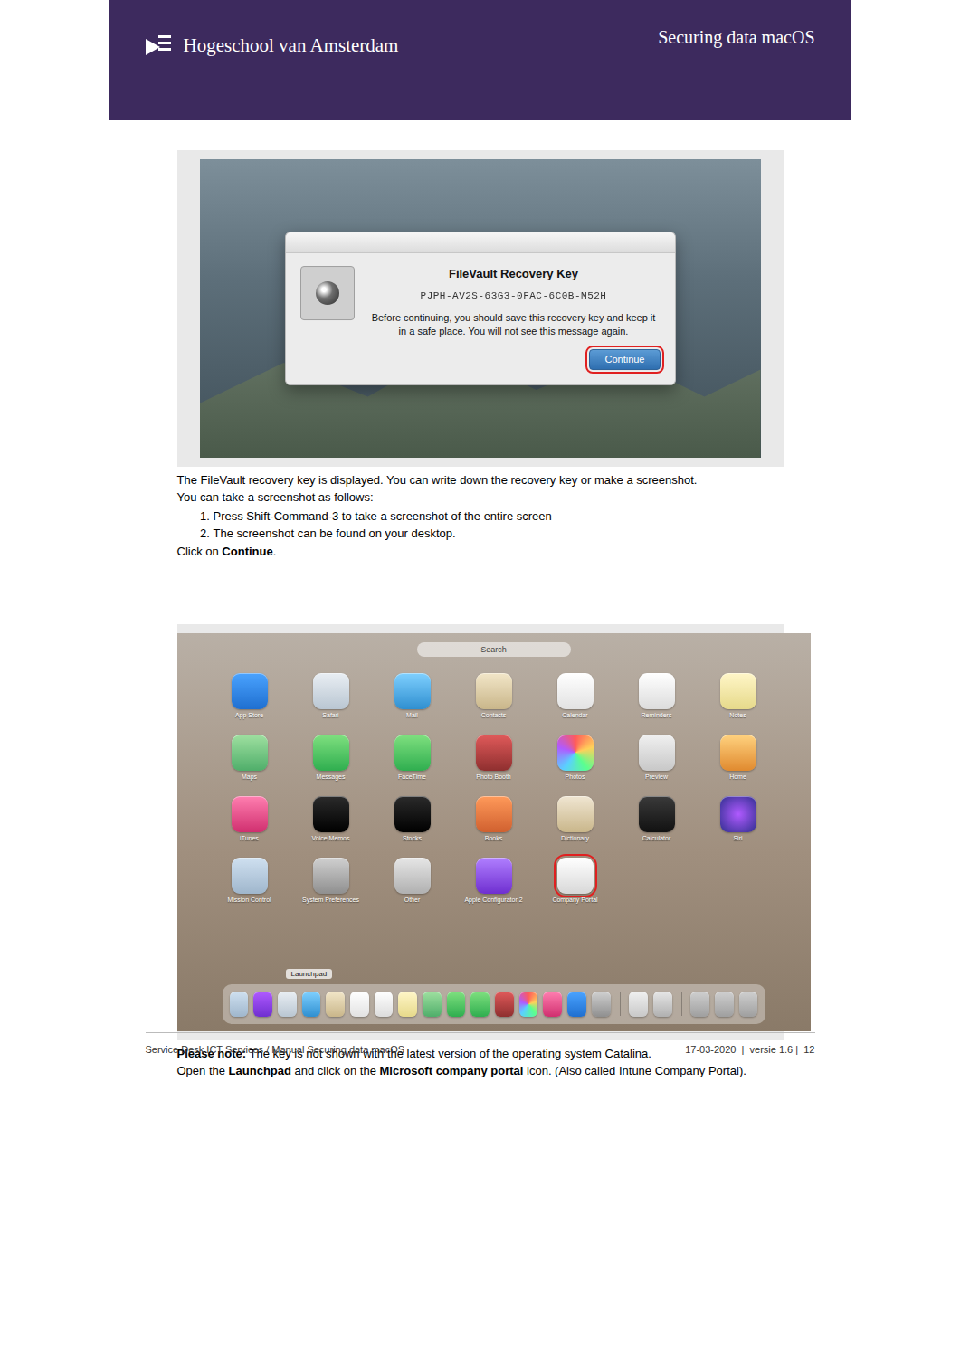Hogeschool van Amsterdam
Securing data macOS
FileVault Recovery Key
PJPH-AV2S-63G3-0FAC-6C0B-M52H
Before continuing, you should save this recovery key and keep it in a safe place. You will not see this message again.
Continue
The FileVault recovery key is displayed. You can write down the recovery key or make a screenshot.
You can take a screenshot as follows:
Press Shift-Command-3 to take a screenshot of the entire screen
The screenshot can be found on your desktop.
Click on Continue.
Search
App Store
Safari
Mail
Contacts
Calendar
Reminders
Notes
Maps
Messages
FaceTime
Photo Booth
Photos
Preview
Home
iTunes
Voice Memos
Stocks
Books
Dictionary
Calculator
Siri
Mission Control
System Preferences
Other
Apple Configurator 2
Company Portal
Launchpad
Please note: The key is not shown with the latest version of the operating system Catalina.
Open the Launchpad and click on the Microsoft company portal icon. (Also called Intune Company Portal).
Service Desk ICT Services / Manual Securing data macOS
17-03-2020 | versie 1.6 | 12